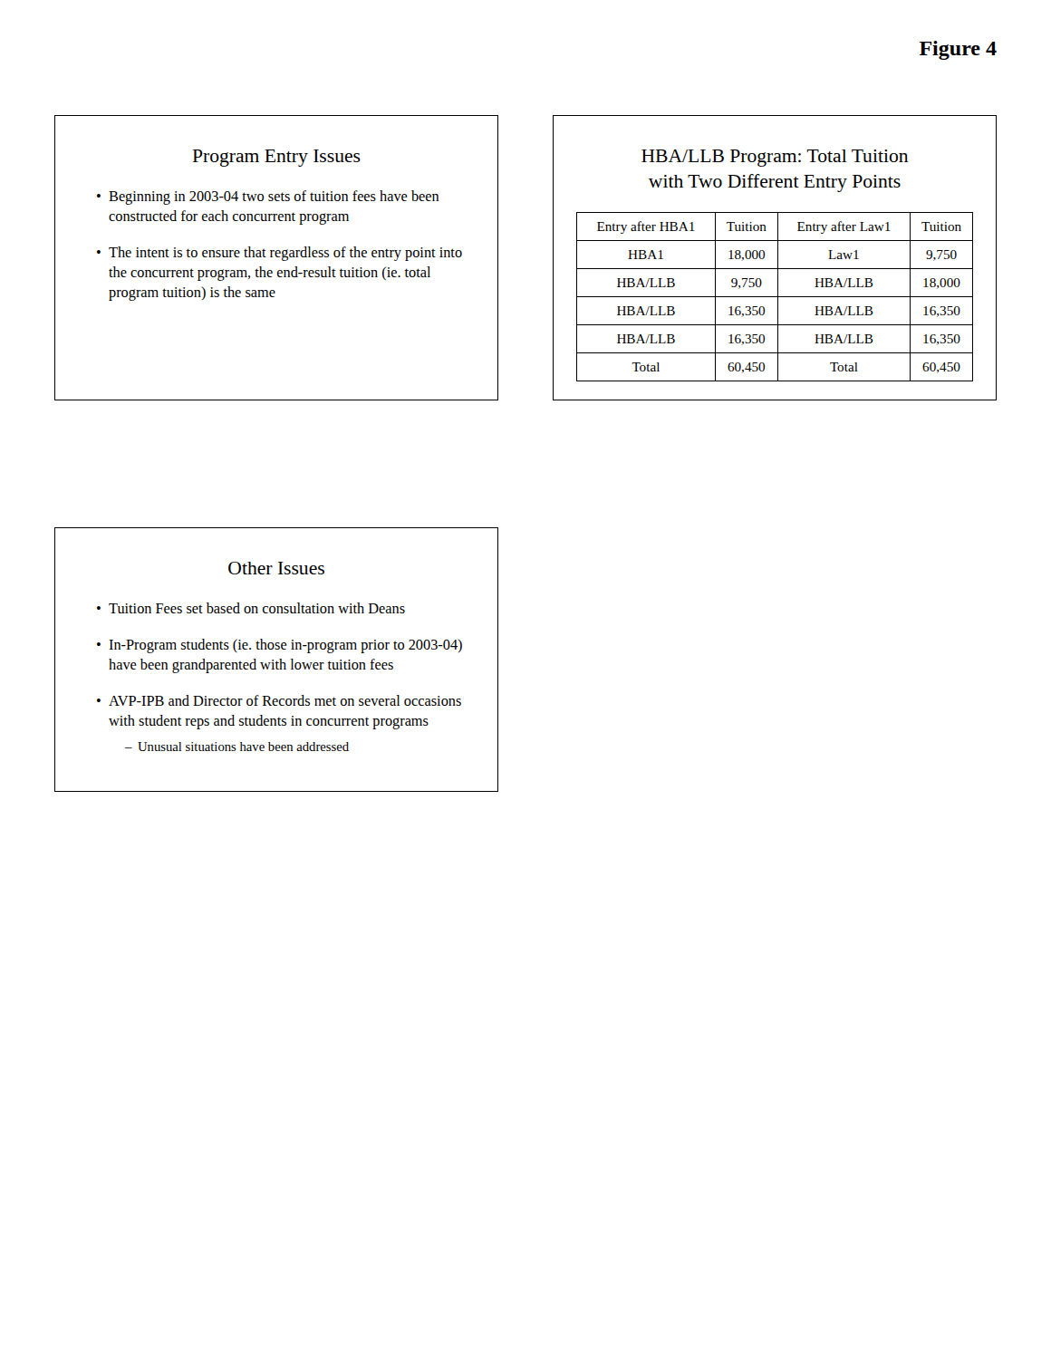Figure 4
Program Entry Issues
Beginning in 2003-04 two sets of tuition fees have been constructed for each concurrent program
The intent is to ensure that regardless of the entry point into the concurrent program, the end-result tuition (ie. total program tuition) is the same
HBA/LLB Program: Total Tuition
with Two Different Entry Points
| Entry after HBA1 | Tuition | Entry after Law1 | Tuition |
| --- | --- | --- | --- |
| HBA1 | 18,000 | Law1 | 9,750 |
| HBA/LLB | 9,750 | HBA/LLB | 18,000 |
| HBA/LLB | 16,350 | HBA/LLB | 16,350 |
| HBA/LLB | 16,350 | HBA/LLB | 16,350 |
| Total | 60,450 | Total | 60,450 |
Other Issues
Tuition Fees set based on consultation with Deans
In-Program students (ie. those in-program prior to 2003-04) have been grandparented with lower tuition fees
AVP-IPB and Director of Records met on several occasions with student reps and students in concurrent programs
Unusual situations have been addressed